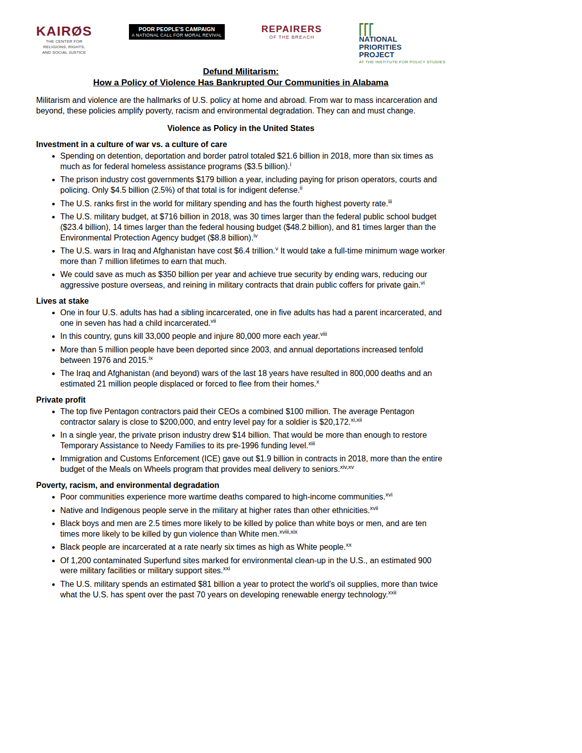KAIRØS THE CENTER FOR
RELIGIONS, RIGHTS,
AND SOCIAL JUSTICE
Poor People's Campaign A NATIONAL CALL for MORAL REVIVAL
REPAIRERS OF THE BREACH
⎡⎡⎡ NATIONAL
PRIORITIES
PROJECT AT THE INSTITUTE FOR POLICY STUDIES
Defund Militarism: How a Policy of Violence Has Bankrupted Our Communities in Alabama
Militarism and violence are the hallmarks of U.S. policy at home and abroad. From war to mass incarceration and beyond, these policies amplify poverty, racism and environmental degradation. They can and must change.
Violence as Policy in the United States
Investment in a culture of war vs. a culture of care
Spending on detention, deportation and border patrol totaled $21.6 billion in 2018, more than six times as much as for federal homeless assistance programs ($3.5 billion).i
The prison industry cost governments $179 billion a year, including paying for prison operators, courts and policing. Only $4.5 billion (2.5%) of that total is for indigent defense.ii
The U.S. ranks first in the world for military spending and has the fourth highest poverty rate.iii
The U.S. military budget, at $716 billion in 2018, was 30 times larger than the federal public school budget ($23.4 billion), 14 times larger than the federal housing budget ($48.2 billion), and 81 times larger than the Environmental Protection Agency budget ($8.8 billion).iv
The U.S. wars in Iraq and Afghanistan have cost $6.4 trillion.v It would take a full-time minimum wage worker more than 7 million lifetimes to earn that much.
We could save as much as $350 billion per year and achieve true security by ending wars, reducing our aggressive posture overseas, and reining in military contracts that drain public coffers for private gain.vi
Lives at stake
One in four U.S. adults has had a sibling incarcerated, one in five adults has had a parent incarcerated, and one in seven has had a child incarcerated.vii
In this country, guns kill 33,000 people and injure 80,000 more each year.viii
More than 5 million people have been deported since 2003, and annual deportations increased tenfold between 1976 and 2015.ix
The Iraq and Afghanistan (and beyond) wars of the last 18 years have resulted in 800,000 deaths and an estimated 21 million people displaced or forced to flee from their homes.x
Private profit
The top five Pentagon contractors paid their CEOs a combined $100 million. The average Pentagon contractor salary is close to $200,000, and entry level pay for a soldier is $20,172.xi,xii
In a single year, the private prison industry drew $14 billion. That would be more than enough to restore Temporary Assistance to Needy Families to its pre-1996 funding level.xiii
Immigration and Customs Enforcement (ICE) gave out $1.9 billion in contracts in 2018, more than the entire budget of the Meals on Wheels program that provides meal delivery to seniors.xiv,xv
Poverty, racism, and environmental degradation
Poor communities experience more wartime deaths compared to high-income communities.xvi
Native and Indigenous people serve in the military at higher rates than other ethnicities.xvii
Black boys and men are 2.5 times more likely to be killed by police than white boys or men, and are ten times more likely to be killed by gun violence than White men.xviii,xix
Black people are incarcerated at a rate nearly six times as high as White people.xx
Of 1,200 contaminated Superfund sites marked for environmental clean-up in the U.S., an estimated 900 were military facilities or military support sites.xxi
The U.S. military spends an estimated $81 billion a year to protect the world's oil supplies, more than twice what the U.S. has spent over the past 70 years on developing renewable energy technology.xxii